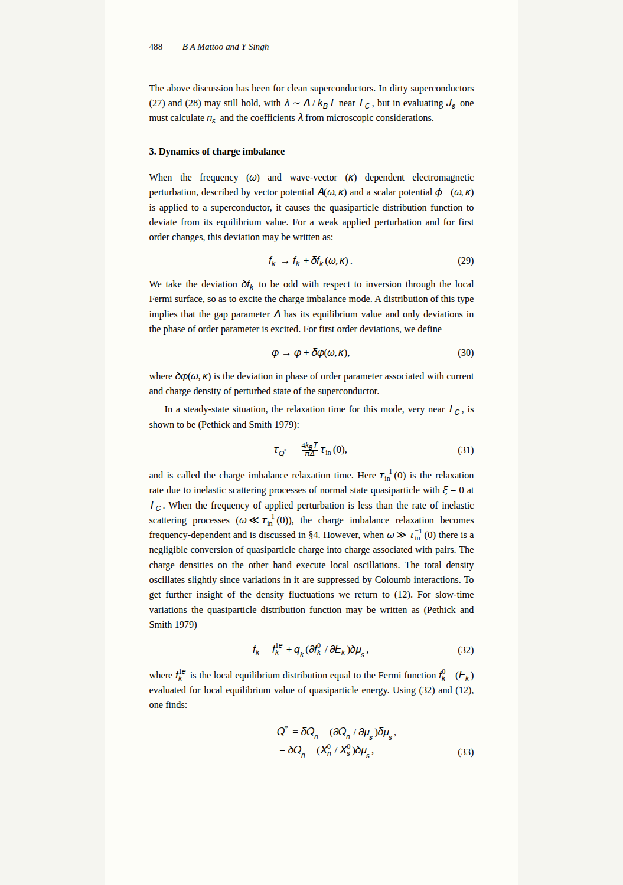488 B A Mattoo and Y Singh
The above discussion has been for clean superconductors. In dirty superconductors (27) and (28) may still hold, with λ∼Δ/kBT near TC, but in evaluating Js one must calculate ns and the coefficients λ from microscopic considerations.
3. Dynamics of charge imbalance
When the frequency (ω) and wave-vector (κ) dependent electromagnetic perturbation, described by vector potential A(ω,κ) and a scalar potential ϕ (ω,κ) is applied to a superconductor, it causes the quasiparticle distribution function to deviate from its equilibrium value. For a weak applied perturbation and for first order changes, this deviation may be written as:
fk → fk + δfk (ω,κ) .
(29)
We take the deviation δfk to be odd with respect to inversion through the local Fermi surface, so as to excite the charge imbalance mode. A distribution of this type implies that the gap parameter Δ has its equilibrium value and only deviations in the phase of order parameter is excited. For first order deviations, we define
φ → φ + δ φ (ω,κ) ,
(30)
where δφ(ω,κ) is the deviation in phase of order parameter associated with current and charge density of perturbed state of the superconductor.
In a steady-state situation, the relaxation time for this mode, very near TC, is shown to be (Pethick and Smith 1979):
τQ* = 4kBT πΔ τin (0) ,
(31)
and is called the charge imbalance relaxation time. Here τin−1(0) is the relaxation rate due to inelastic scattering processes of normal state quasiparticle with ξ=0 at TC. When the frequency of applied perturbation is less than the rate of inelastic scattering processes (ω≪τin−1(0)), the charge imbalance relaxation becomes frequency-dependent and is discussed in §4. However, when ω≫τin−1(0) there is a negligible conversion of quasiparticle charge into charge associated with pairs. The charge densities on the other hand execute local oscillations. The total density oscillates slightly since variations in it are suppressed by Coloumb interactions. To get further insight of the density fluctuations we return to (12). For slow-time variations the quasiparticle distribution function may be written as (Pethick and Smith 1979)
fk = fk1e + qk ( ∂fk0 / ∂Ek ) δ μs ,
(32)
where fk1e is the local equilibrium distribution equal to the Fermi function fk0 (Ek) evaluated for local equilibrium value of quasiparticle energy. Using (32) and (12), one finds:
Q* = δ Qn − ( ∂Qn / ∂μs ) δμs , = δ Qn − ( Xn0 / Xs0 ) δμs , (33)